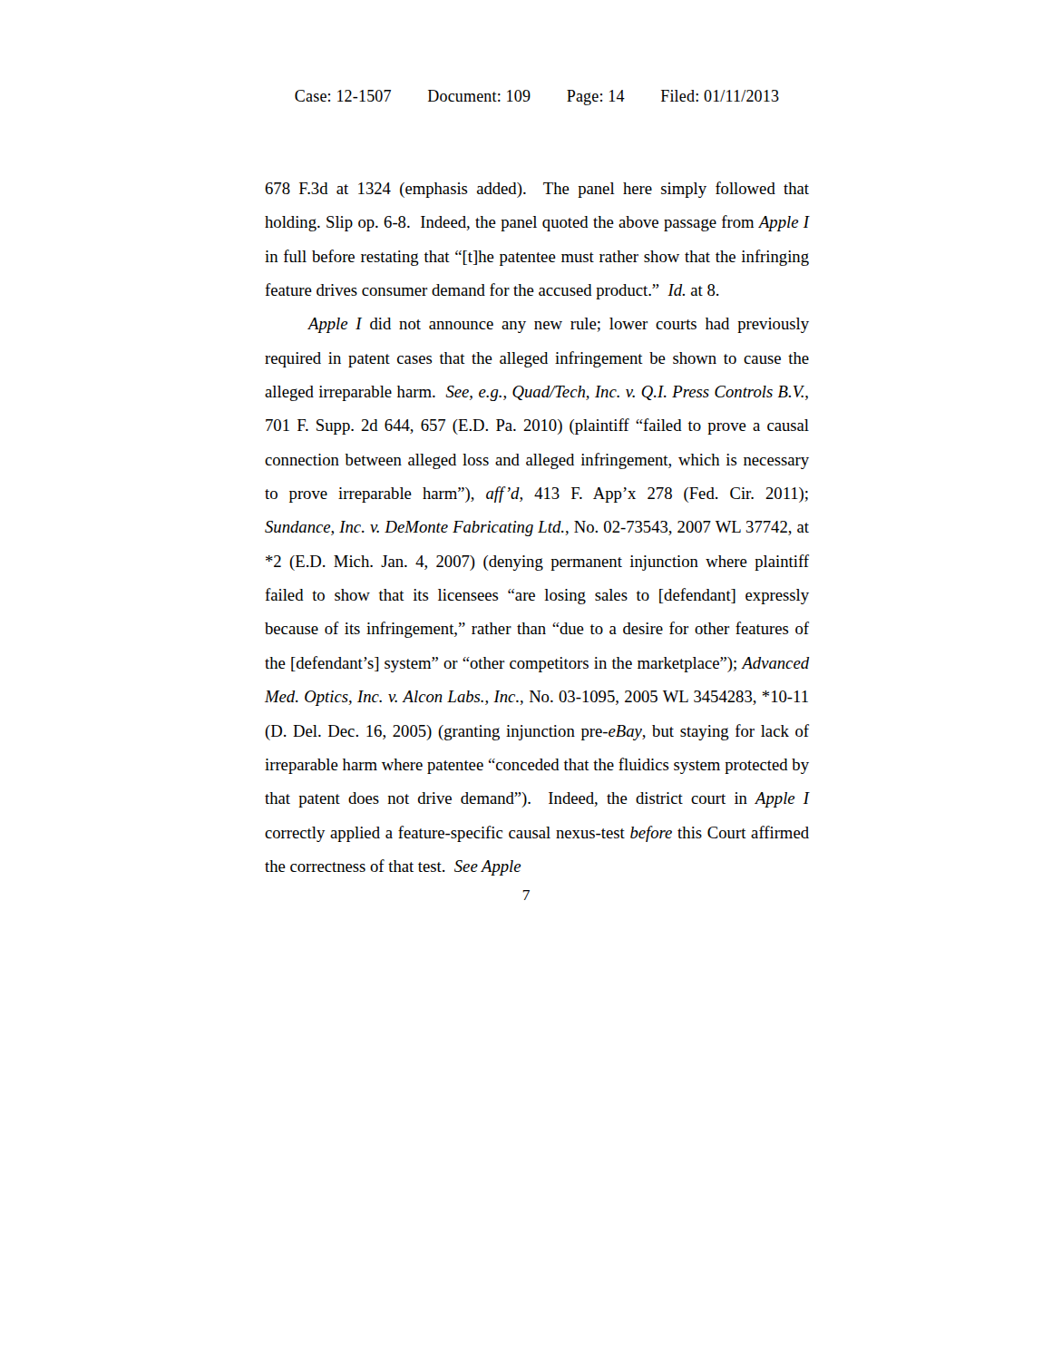Case: 12-1507 Document: 109 Page: 14 Filed: 01/11/2013
678 F.3d at 1324 (emphasis added). The panel here simply followed that holding. Slip op. 6-8. Indeed, the panel quoted the above passage from Apple I in full before restating that “[t]he patentee must rather show that the infringing feature drives consumer demand for the accused product.” Id. at 8.
Apple I did not announce any new rule; lower courts had previously required in patent cases that the alleged infringement be shown to cause the alleged irreparable harm. See, e.g., Quad/Tech, Inc. v. Q.I. Press Controls B.V., 701 F. Supp. 2d 644, 657 (E.D. Pa. 2010) (plaintiff “failed to prove a causal connection between alleged loss and alleged infringement, which is necessary to prove irreparable harm”), aff’d, 413 F. App’x 278 (Fed. Cir. 2011); Sundance, Inc. v. DeMonte Fabricating Ltd., No. 02-73543, 2007 WL 37742, at *2 (E.D. Mich. Jan. 4, 2007) (denying permanent injunction where plaintiff failed to show that its licensees “are losing sales to [defendant] expressly because of its infringement,” rather than “due to a desire for other features of the [defendant’s] system” or “other competitors in the marketplace”); Advanced Med. Optics, Inc. v. Alcon Labs., Inc., No. 03-1095, 2005 WL 3454283, *10-11 (D. Del. Dec. 16, 2005) (granting injunction pre-eBay, but staying for lack of irreparable harm where patentee “conceded that the fluidics system protected by that patent does not drive demand”). Indeed, the district court in Apple I correctly applied a feature-specific causal nexus-test before this Court affirmed the correctness of that test. See Apple
7